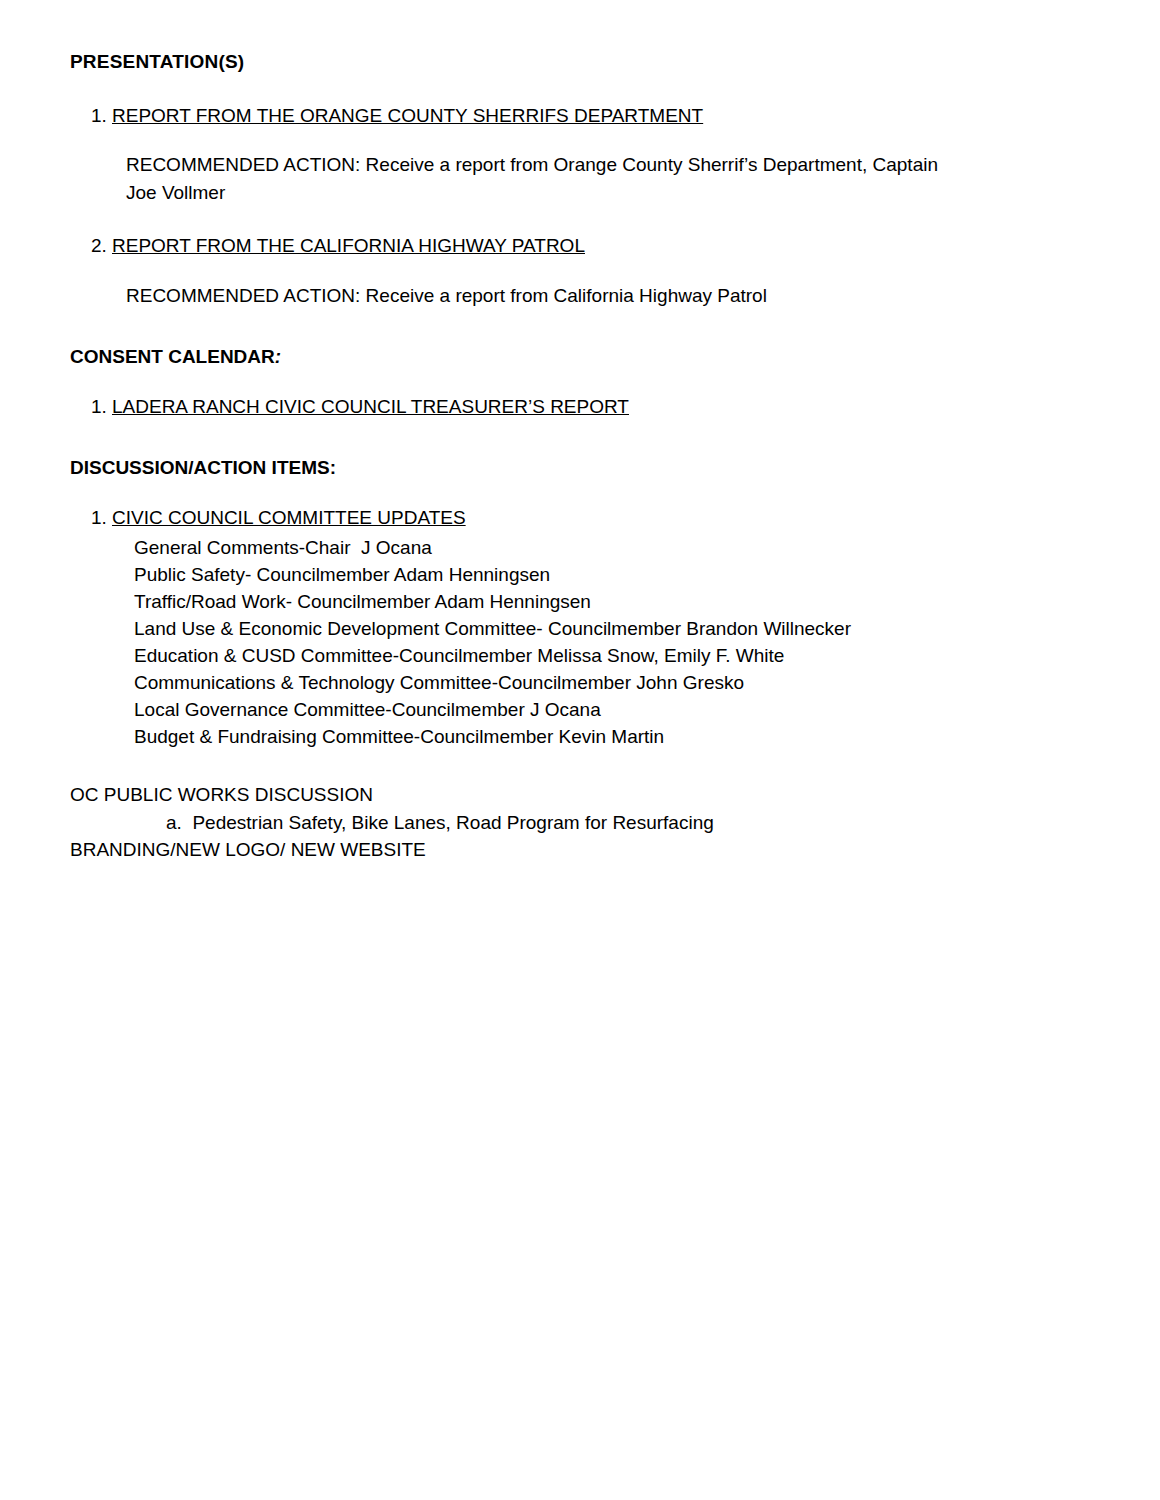PRESENTATION(S)
REPORT FROM THE ORANGE COUNTY SHERRIFS DEPARTMENT
RECOMMENDED ACTION: Receive a report from Orange County Sherrif’s Department, Captain Joe Vollmer
REPORT FROM THE CALIFORNIA HIGHWAY PATROL
RECOMMENDED ACTION: Receive a report from California Highway Patrol
CONSENT CALENDAR:
LADERA RANCH CIVIC COUNCIL TREASURER’S REPORT
DISCUSSION/ACTION ITEMS:
CIVIC COUNCIL COMMITTEE UPDATES
General Comments-Chair J Ocana
Public Safety- Councilmember Adam Henningsen
Traffic/Road Work- Councilmember Adam Henningsen
Land Use & Economic Development Committee- Councilmember Brandon Willnecker
Education & CUSD Committee-Councilmember Melissa Snow, Emily F. White
Communications & Technology Committee-Councilmember John Gresko
Local Governance Committee-Councilmember J Ocana
Budget & Fundraising Committee-Councilmember Kevin Martin
OC PUBLIC WORKS DISCUSSION
a. Pedestrian Safety, Bike Lanes, Road Program for Resurfacing
BRANDING/NEW LOGO/ NEW WEBSITE